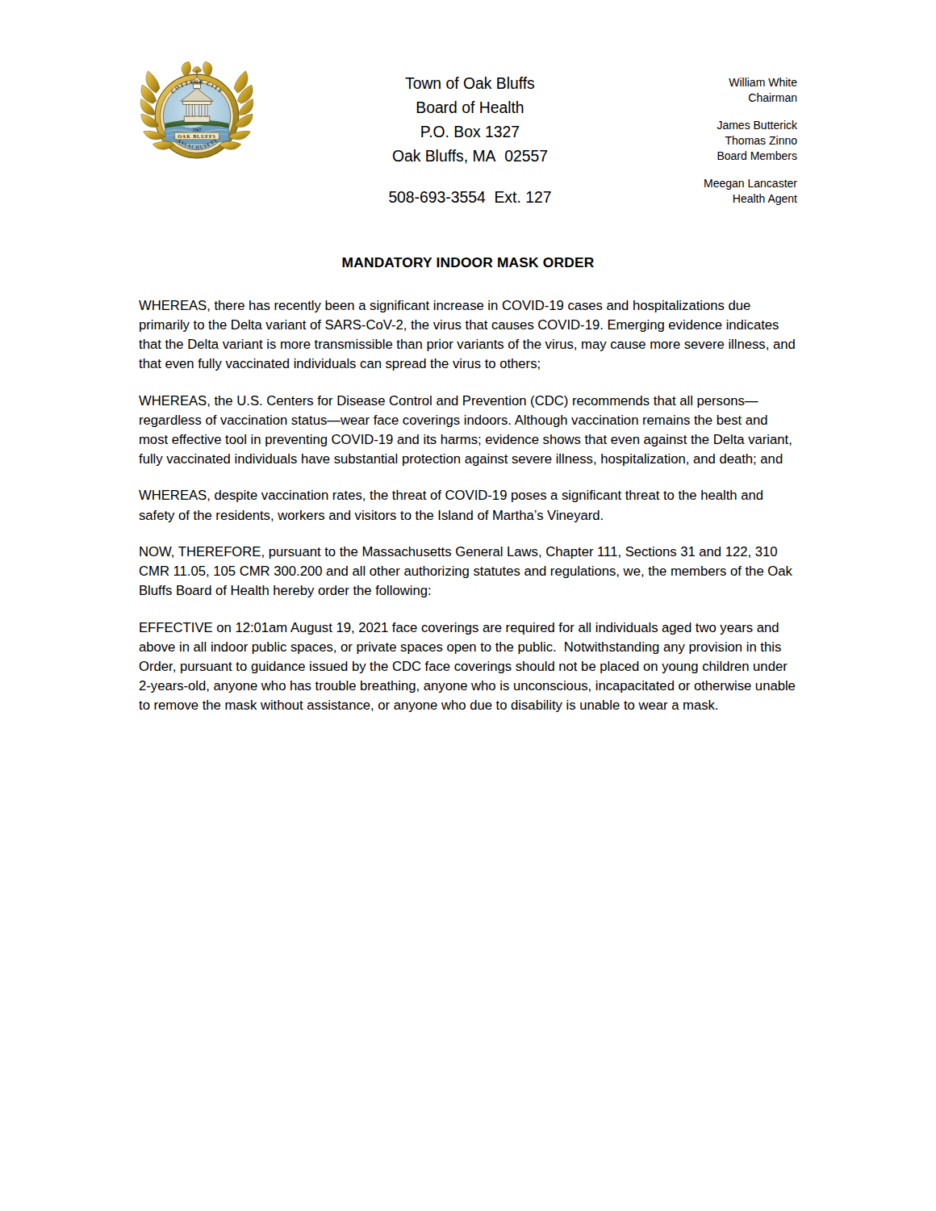COTTAGE CITY MASSACHUSETTS 1880 1907 OAK BLUFFS
Town of Oak Bluffs Board of Health P.O. Box 1327 Oak Bluffs, MA 02557 508-693-3554 Ext. 127
William White
Chairman
James Butterick
Thomas Zinno
Board Members
Meegan Lancaster
Health Agent
MANDATORY INDOOR MASK ORDER
WHEREAS, there has recently been a significant increase in COVID-19 cases and hospitalizations due primarily to the Delta variant of SARS-CoV-2, the virus that causes COVID-19. Emerging evidence indicates that the Delta variant is more transmissible than prior variants of the virus, may cause more severe illness, and that even fully vaccinated individuals can spread the virus to others;
WHEREAS, the U.S. Centers for Disease Control and Prevention (CDC) recommends that all persons—regardless of vaccination status—wear face coverings indoors. Although vaccination remains the best and most effective tool in preventing COVID-19 and its harms; evidence shows that even against the Delta variant, fully vaccinated individuals have substantial protection against severe illness, hospitalization, and death; and
WHEREAS, despite vaccination rates, the threat of COVID-19 poses a significant threat to the health and safety of the residents, workers and visitors to the Island of Martha’s Vineyard.
NOW, THEREFORE, pursuant to the Massachusetts General Laws, Chapter 111, Sections 31 and 122, 310 CMR 11.05, 105 CMR 300.200 and all other authorizing statutes and regulations, we, the members of the Oak Bluffs Board of Health hereby order the following:
EFFECTIVE on 12:01am August 19, 2021 face coverings are required for all individuals aged two years and above in all indoor public spaces, or private spaces open to the public. Notwithstanding any provision in this Order, pursuant to guidance issued by the CDC face coverings should not be placed on young children under 2-years-old, anyone who has trouble breathing, anyone who is unconscious, incapacitated or otherwise unable to remove the mask without assistance, or anyone who due to disability is unable to wear a mask.